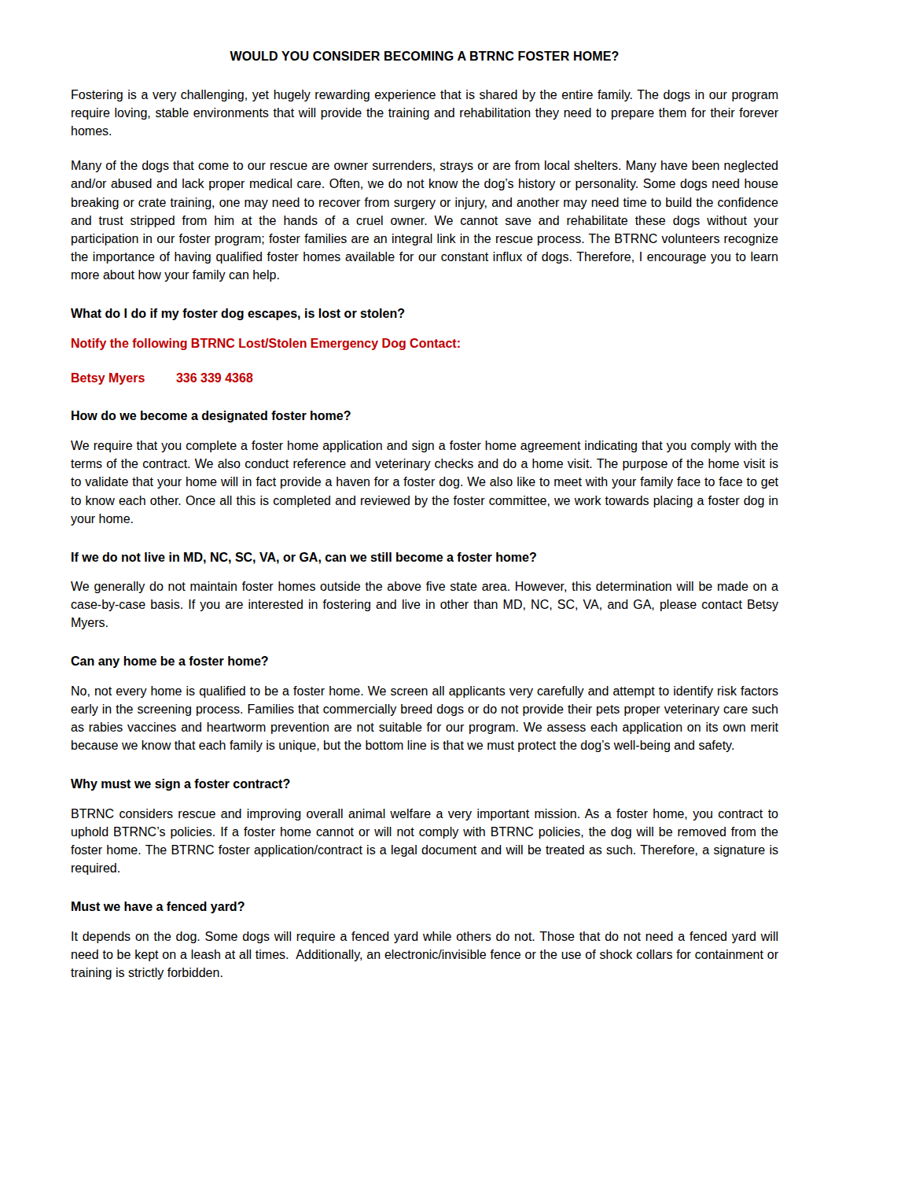WOULD YOU CONSIDER BECOMING A BTRNC FOSTER HOME?
Fostering is a very challenging, yet hugely rewarding experience that is shared by the entire family. The dogs in our program require loving, stable environments that will provide the training and rehabilitation they need to prepare them for their forever homes.
Many of the dogs that come to our rescue are owner surrenders, strays or are from local shelters. Many have been neglected and/or abused and lack proper medical care. Often, we do not know the dog’s history or personality. Some dogs need house breaking or crate training, one may need to recover from surgery or injury, and another may need time to build the confidence and trust stripped from him at the hands of a cruel owner. We cannot save and rehabilitate these dogs without your participation in our foster program; foster families are an integral link in the rescue process. The BTRNC volunteers recognize the importance of having qualified foster homes available for our constant influx of dogs. Therefore, I encourage you to learn more about how your family can help.
What do I do if my foster dog escapes, is lost or stolen?
Notify the following BTRNC Lost/Stolen Emergency Dog Contact:
Betsy Myers 336 339 4368
How do we become a designated foster home?
We require that you complete a foster home application and sign a foster home agreement indicating that you comply with the terms of the contract. We also conduct reference and veterinary checks and do a home visit. The purpose of the home visit is to validate that your home will in fact provide a haven for a foster dog. We also like to meet with your family face to face to get to know each other. Once all this is completed and reviewed by the foster committee, we work towards placing a foster dog in your home.
If we do not live in MD, NC, SC, VA, or GA, can we still become a foster home?
We generally do not maintain foster homes outside the above five state area. However, this determination will be made on a case-by-case basis. If you are interested in fostering and live in other than MD, NC, SC, VA, and GA, please contact Betsy Myers.
Can any home be a foster home?
No, not every home is qualified to be a foster home. We screen all applicants very carefully and attempt to identify risk factors early in the screening process. Families that commercially breed dogs or do not provide their pets proper veterinary care such as rabies vaccines and heartworm prevention are not suitable for our program. We assess each application on its own merit because we know that each family is unique, but the bottom line is that we must protect the dog’s well-being and safety.
Why must we sign a foster contract?
BTRNC considers rescue and improving overall animal welfare a very important mission. As a foster home, you contract to uphold BTRNC’s policies. If a foster home cannot or will not comply with BTRNC policies, the dog will be removed from the foster home. The BTRNC foster application/contract is a legal document and will be treated as such. Therefore, a signature is required.
Must we have a fenced yard?
It depends on the dog. Some dogs will require a fenced yard while others do not. Those that do not need a fenced yard will need to be kept on a leash at all times. Additionally, an electronic/invisible fence or the use of shock collars for containment or training is strictly forbidden.